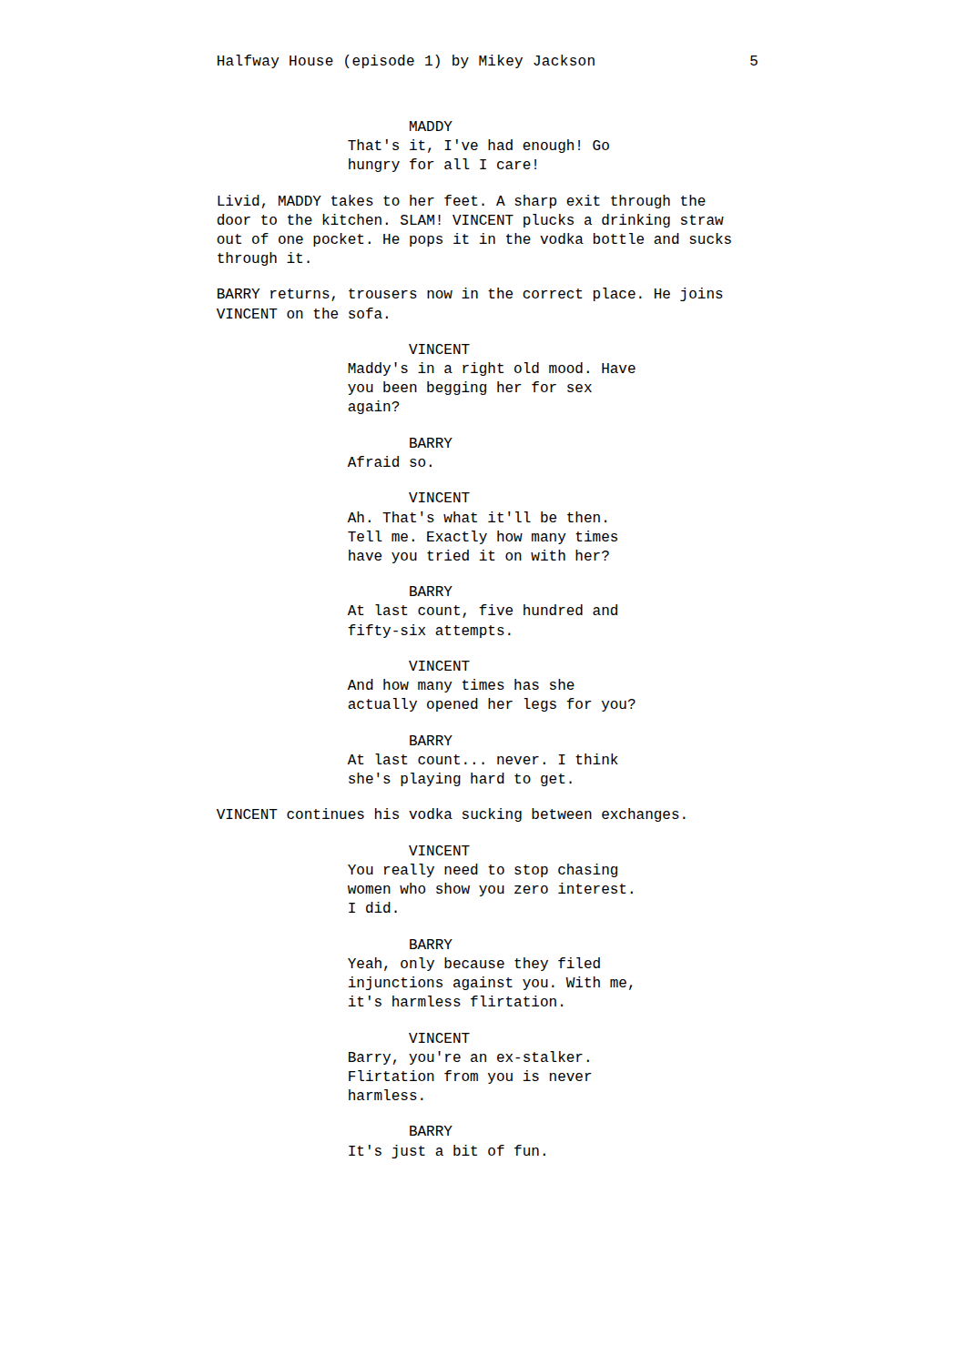Halfway House (episode 1) by Mikey Jackson 5
MADDY
That's it, I've had enough! Go hungry for all I care!
Livid, MADDY takes to her feet. A sharp exit through the door to the kitchen. SLAM! VINCENT plucks a drinking straw out of one pocket. He pops it in the vodka bottle and sucks through it.
BARRY returns, trousers now in the correct place. He joins VINCENT on the sofa.
VINCENT
Maddy's in a right old mood. Have you been begging her for sex again?
BARRY
Afraid so.
VINCENT
Ah. That's what it'll be then. Tell me. Exactly how many times have you tried it on with her?
BARRY
At last count, five hundred and fifty-six attempts.
VINCENT
And how many times has she actually opened her legs for you?
BARRY
At last count... never. I think she's playing hard to get.
VINCENT continues his vodka sucking between exchanges.
VINCENT
You really need to stop chasing women who show you zero interest. I did.
BARRY
Yeah, only because they filed injunctions against you. With me, it's harmless flirtation.
VINCENT
Barry, you're an ex-stalker. Flirtation from you is never harmless.
BARRY
It's just a bit of fun.